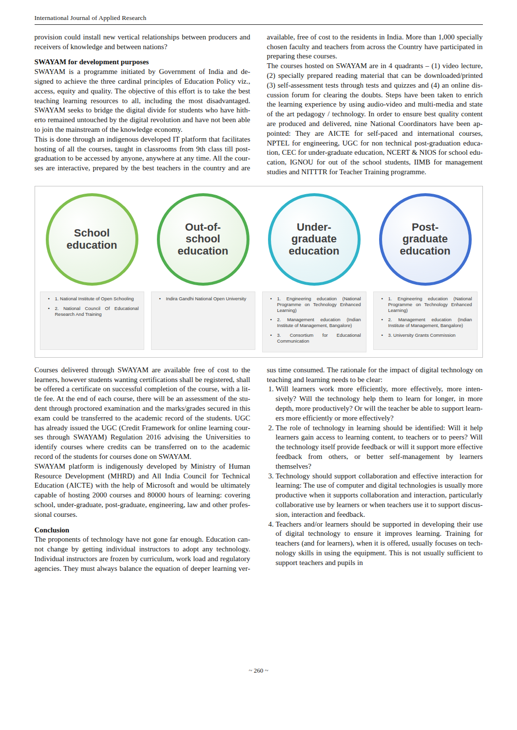International Journal of Applied Research
provision could install new vertical relationships between producers and receivers of knowledge and between nations?
SWAYAM for development purposes
SWAYAM is a programme initiated by Government of India and designed to achieve the three cardinal principles of Education Policy viz., access, equity and quality. The objective of this effort is to take the best teaching learning resources to all, including the most disadvantaged. SWAYAM seeks to bridge the digital divide for students who have hitherto remained untouched by the digital revolution and have not been able to join the mainstream of the knowledge economy.
This is done through an indigenous developed IT platform that facilitates hosting of all the courses, taught in classrooms from 9th class till post-graduation to be accessed by anyone, anywhere at any time. All the courses are interactive, prepared by the best teachers in the country and are available, free of cost to the residents in India. More than 1,000 specially chosen faculty and teachers from across the Country have participated in preparing these courses.
The courses hosted on SWAYAM are in 4 quadrants – (1) video lecture, (2) specially prepared reading material that can be downloaded/printed (3) self-assessment tests through tests and quizzes and (4) an online discussion forum for clearing the doubts. Steps have been taken to enrich the learning experience by using audio-video and multi-media and state of the art pedagogy / technology. In order to ensure best quality content are produced and delivered, nine National Coordinators have been appointed: They are AICTE for self-paced and international courses, NPTEL for engineering, UGC for non technical post-graduation education, CEC for under-graduate education, NCERT & NIOS for school education, IGNOU for out of the school students, IIMB for management studies and NITTTR for Teacher Training programme.
School
education
1. National Institute of Open Schooling
2. National Council Of Educational Research And Training
Out-of-
school
education
Indira Gandhi National Open University
Under-
graduate
education
1. Engineering education (National Programme on Technology Enhanced Learning)
2. Management education (Indian Institute of Management, Bangalore)
3. Consortium for Educational Communication
Post-
graduate
education
1. Engineering education (National Programme on Technology Enhanced Learning)
2. Management education (Indian Institute of Management, Bangalore)
3. University Grants Commission
Courses delivered through SWAYAM are available free of cost to the learners, however students wanting certifications shall be registered, shall be offered a certificate on successful completion of the course, with a little fee. At the end of each course, there will be an assessment of the student through proctored examination and the marks/grades secured in this exam could be transferred to the academic record of the students. UGC has already issued the UGC (Credit Framework for online learning courses through SWAYAM) Regulation 2016 advising the Universities to identify courses where credits can be transferred on to the academic record of the students for courses done on SWAYAM.
SWAYAM platform is indigenously developed by Ministry of Human Resource Development (MHRD) and All India Council for Technical Education (AICTE) with the help of Microsoft and would be ultimately capable of hosting 2000 courses and 80000 hours of learning: covering school, under-graduate, post-graduate, engineering, law and other professional courses.
Conclusion
The proponents of technology have not gone far enough. Education cannot change by getting individual instructors to adopt any technology. Individual instructors are frozen by curriculum, work load and regulatory agencies. They must always balance the equation of deeper learning versus time consumed. The rationale for the impact of digital technology on teaching and learning needs to be clear:
Will learners work more efficiently, more effectively, more intensively? Will the technology help them to learn for longer, in more depth, more productively? Or will the teacher be able to support learners more efficiently or more effectively?
The role of technology in learning should be identified: Will it help learners gain access to learning content, to teachers or to peers? Will the technology itself provide feedback or will it support more effective feedback from others, or better self-management by learners themselves?
Technology should support collaboration and effective interaction for learning: The use of computer and digital technologies is usually more productive when it supports collaboration and interaction, particularly collaborative use by learners or when teachers use it to support discussion, interaction and feedback.
Teachers and/or learners should be supported in developing their use of digital technology to ensure it improves learning. Training for teachers (and for learners), when it is offered, usually focuses on technology skills in using the equipment. This is not usually sufficient to support teachers and pupils in
~ 260 ~